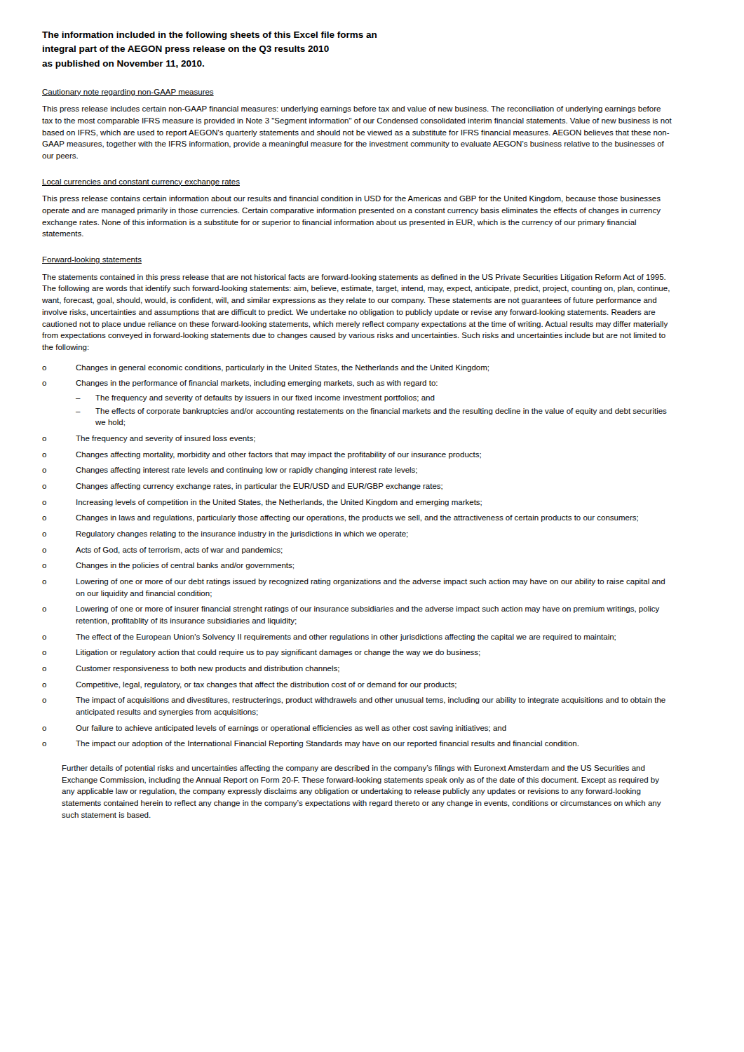The information included in the following sheets of this Excel file forms an
integral part of the AEGON press release on the Q3 results 2010
as published on November 11, 2010.
Cautionary note regarding non-GAAP measures
This press release includes certain non-GAAP financial measures: underlying earnings before tax and value of new business. The reconciliation of underlying earnings before tax to the most comparable IFRS measure is provided in Note 3 "Segment information" of our Condensed consolidated interim financial statements. Value of new business is not based on IFRS, which are used to report AEGON's quarterly statements and should not be viewed as a substitute for IFRS financial measures. AEGON believes that these non-GAAP measures, together with the IFRS information, provide a meaningful measure for the investment community to evaluate AEGON’s business relative to the businesses of our peers.
Local currencies and constant currency exchange rates
This press release contains certain information about our results and financial condition in USD for the Americas and GBP for the United Kingdom, because those businesses operate and are managed primarily in those currencies. Certain comparative information presented on a constant currency basis eliminates the effects of changes in currency exchange rates. None of this information is a substitute for or superior to financial information about us presented in EUR, which is the currency of our primary financial statements.
Forward-looking statements
The statements contained in this press release that are not historical facts are forward-looking statements as defined in the US Private Securities Litigation Reform Act of 1995. The following are words that identify such forward-looking statements: aim, believe, estimate, target, intend, may, expect, anticipate, predict, project, counting on, plan, continue, want, forecast, goal, should, would, is confident, will, and similar expressions as they relate to our company. These statements are not guarantees of future performance and involve risks, uncertainties and assumptions that are difficult to predict. We undertake no obligation to publicly update or revise any forward-looking statements. Readers are cautioned not to place undue reliance on these forward-looking statements, which merely reflect company expectations at the time of writing. Actual results may differ materially from expectations conveyed in forward-looking statements due to changes caused by various risks and uncertainties. Such risks and uncertainties include but are not limited to the following:
o Changes in general economic conditions, particularly in the United States, the Netherlands and the United Kingdom;
o Changes in the performance of financial markets, including emerging markets, such as with regard to:
–The frequency and severity of defaults by issuers in our fixed income investment portfolios; and
–The effects of corporate bankruptcies and/or accounting restatements on the financial markets and the resulting decline in the value of equity and debt securities we hold;
o The frequency and severity of insured loss events;
o Changes affecting mortality, morbidity and other factors that may impact the profitability of our insurance products;
o Changes affecting interest rate levels and continuing low or rapidly changing interest rate levels;
o Changes affecting currency exchange rates, in particular the EUR/USD and EUR/GBP exchange rates;
o Increasing levels of competition in the United States, the Netherlands, the United Kingdom and emerging markets;
o Changes in laws and regulations, particularly those affecting our operations, the products we sell, and the attractiveness of certain products to our consumers;
o Regulatory changes relating to the insurance industry in the jurisdictions in which we operate;
o Acts of God, acts of terrorism, acts of war and pandemics;
o Changes in the policies of central banks and/or governments;
o Lowering of one or more of our debt ratings issued by recognized rating organizations and the adverse impact such action may have on our ability to raise capital and on our liquidity and financial condition;
o Lowering of one or more of insurer financial strenght ratings of our insurance subsidiaries and the adverse impact such action may have on premium writings, policy retention, profitablity of its insurance subsidiaries and liquidity;
o The effect of the European Union's Solvency II requirements and other regulations in other jurisdictions affecting the capital we are required to maintain;
o Litigation or regulatory action that could require us to pay significant damages or change the way we do business;
o Customer responsiveness to both new products and distribution channels;
o Competitive, legal, regulatory, or tax changes that affect the distribution cost of or demand for our products;
o The impact of acquisitions and divestitures, restructerings, product withdrawels and other unusual tems, including our ability to integrate acquisitions and to obtain the anticipated results and synergies from acquisitions;
o Our failure to achieve anticipated levels of earnings or operational efficiencies as well as other cost saving initiatives; and
o The impact our adoption of the International Financial Reporting Standards may have on our reported financial results and financial condition.
Further details of potential risks and uncertainties affecting the company are described in the company’s filings with Euronext Amsterdam and the US Securities and Exchange Commission, including the Annual Report on Form 20-F. These forward-looking statements speak only as of the date of this document. Except as required by any applicable law or regulation, the company expressly disclaims any obligation or undertaking to release publicly any updates or revisions to any forward-looking statements contained herein to reflect any change in the company’s expectations with regard thereto or any change in events, conditions or circumstances on which any such statement is based.